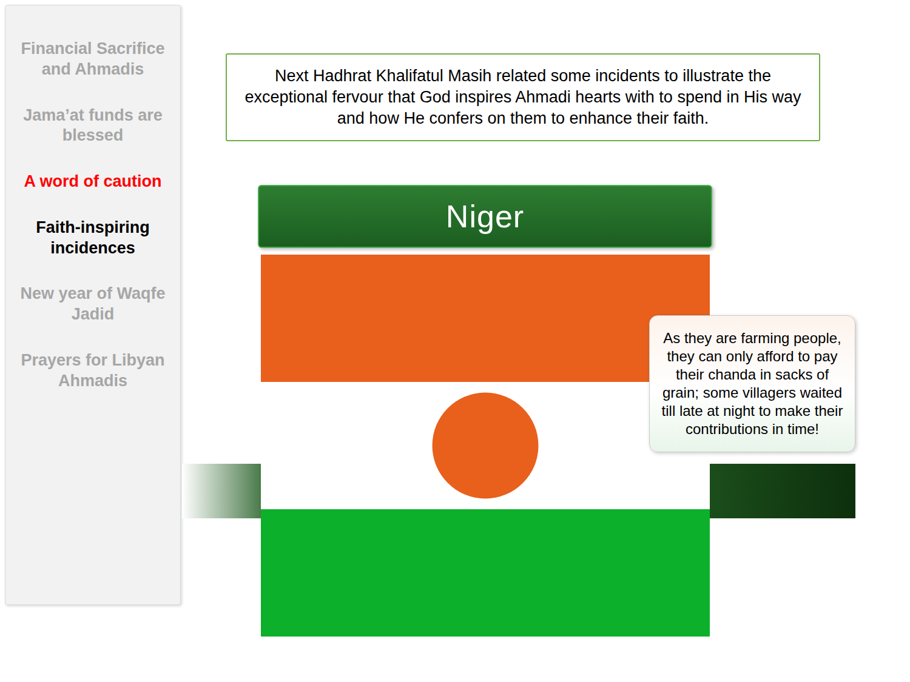Financial Sacrifice and Ahmadis
Jama’at funds are blessed
A word of caution
Faith-inspiring incidences
New year of Waqfe Jadid
Prayers for Libyan Ahmadis
Next Hadhrat Khalifatul Masih related some incidents to illustrate the exceptional fervour that God inspires Ahmadi hearts with to spend in His way and how He confers on them to enhance their faith.
Niger
As they are farming people, they can only afford to pay their chanda in sacks of grain; some villagers waited till late at night to make their contributions in time!